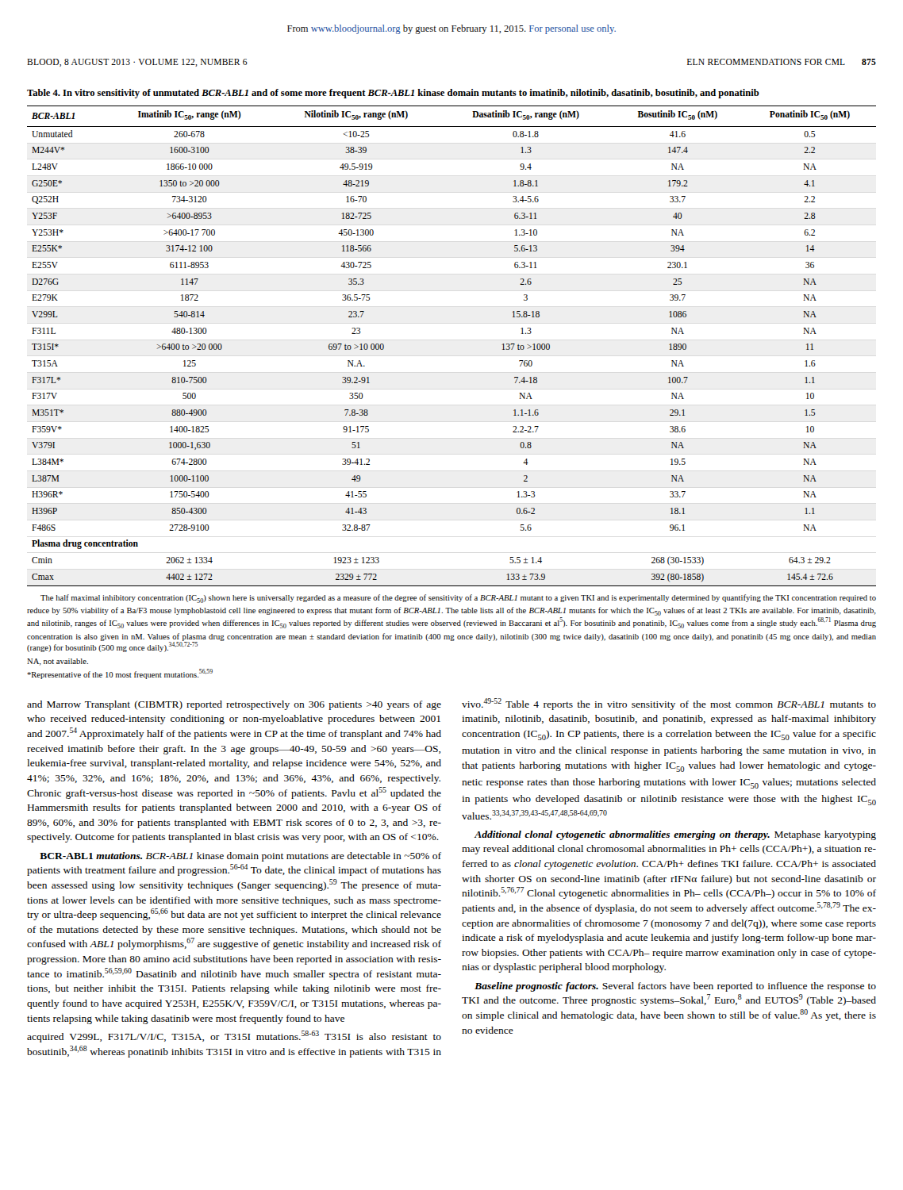From www.bloodjournal.org by guest on February 11, 2015. For personal use only.
BLOOD, 8 AUGUST 2013 · VOLUME 122, NUMBER 6
ELN RECOMMENDATIONS FOR CML 875
Table 4. In vitro sensitivity of unmutated BCR-ABL1 and of some more frequent BCR-ABL1 kinase domain mutants to imatinib, nilotinib, dasatinib, bosutinib, and ponatinib
| BCR-ABL1 | Imatinib IC 50 , range (nM) | Nilotinib IC 50 , range (nM) | Dasatinib IC 50 , range (nM) | Bosutinib IC 50 (nM) | Ponatinib IC 50 (nM) |
| --- | --- | --- | --- | --- | --- |
| Unmutated | 260-678 | <10-25 | 0.8-1.8 | 41.6 | 0.5 |
| M244V* | 1600-3100 | 38-39 | 1.3 | 147.4 | 2.2 |
| L248V | 1866-10 000 | 49.5-919 | 9.4 | NA | NA |
| G250E* | 1350 to >20 000 | 48-219 | 1.8-8.1 | 179.2 | 4.1 |
| Q252H | 734-3120 | 16-70 | 3.4-5.6 | 33.7 | 2.2 |
| Y253F | >6400-8953 | 182-725 | 6.3-11 | 40 | 2.8 |
| Y253H* | >6400-17 700 | 450-1300 | 1.3-10 | NA | 6.2 |
| E255K* | 3174-12 100 | 118-566 | 5.6-13 | 394 | 14 |
| E255V | 6111-8953 | 430-725 | 6.3-11 | 230.1 | 36 |
| D276G | 1147 | 35.3 | 2.6 | 25 | NA |
| E279K | 1872 | 36.5-75 | 3 | 39.7 | NA |
| V299L | 540-814 | 23.7 | 15.8-18 | 1086 | NA |
| F311L | 480-1300 | 23 | 1.3 | NA | NA |
| T315I* | >6400 to >20 000 | 697 to >10 000 | 137 to >1000 | 1890 | 11 |
| T315A | 125 | N.A. | 760 | NA | 1.6 |
| F317L* | 810-7500 | 39.2-91 | 7.4-18 | 100.7 | 1.1 |
| F317V | 500 | 350 | NA | NA | 10 |
| M351T* | 880-4900 | 7.8-38 | 1.1-1.6 | 29.1 | 1.5 |
| F359V* | 1400-1825 | 91-175 | 2.2-2.7 | 38.6 | 10 |
| V379I | 1000-1,630 | 51 | 0.8 | NA | NA |
| L384M* | 674-2800 | 39-41.2 | 4 | 19.5 | NA |
| L387M | 1000-1100 | 49 | 2 | NA | NA |
| H396R* | 1750-5400 | 41-55 | 1.3-3 | 33.7 | NA |
| H396P | 850-4300 | 41-43 | 0.6-2 | 18.1 | 1.1 |
| F486S | 2728-9100 | 32.8-87 | 5.6 | 96.1 | NA |
| Plasma drug concentration |
| Cmin | 2062 ± 1334 | 1923 ± 1233 | 5.5 ± 1.4 | 268 (30-1533) | 64.3 ± 29.2 |
| Cmax | 4402 ± 1272 | 2329 ± 772 | 133 ± 73.9 | 392 (80-1858) | 145.4 ± 72.6 |
The half maximal inhibitory concentration (IC50) shown here is universally regarded as a measure of the degree of sensitivity of a BCR-ABL1 mutant to a given TKI and is experimentally determined by quantifying the TKI concentration required to reduce by 50% viability of a Ba/F3 mouse lymphoblastoid cell line engineered to express that mutant form of BCR-ABL1. The table lists all of the BCR-ABL1 mutants for which the IC50 values of at least 2 TKIs are available. For imatinib, dasatinib, and nilotinib, ranges of IC50 values were provided when differences in IC50 values reported by different studies were observed (reviewed in Baccarani et al5). For bosutinib and ponatinib, IC50 values come from a single study each.68,71 Plasma drug concentration is also given in nM. Values of plasma drug concentration are mean ± standard deviation for imatinib (400 mg once daily), nilotinib (300 mg twice daily), dasatinib (100 mg once daily), and ponatinib (45 mg once daily), and median (range) for bosutinib (500 mg once daily).34,50,72-75
NA, not available.
*Representative of the 10 most frequent mutations.56,59
and Marrow Transplant (CIBMTR) reported retrospectively on 306 patients >40 years of age who received reduced-intensity conditioning or non-myeloablative procedures between 2001 and 2007.54 Approximately half of the patients were in CP at the time of transplant and 74% had received imatinib before their graft. In the 3 age groups—40-49, 50-59 and >60 years—OS, leukemia-free survival, transplant-related mortality, and relapse incidence were 54%, 52%, and 41%; 35%, 32%, and 16%; 18%, 20%, and 13%; and 36%, 43%, and 66%, respectively. Chronic graft-versus-host disease was reported in ~50% of patients. Pavlu et al55 updated the Hammersmith results for patients transplanted between 2000 and 2010, with a 6-year OS of 89%, 60%, and 30% for patients transplanted with EBMT risk scores of 0 to 2, 3, and >3, respectively. Outcome for patients transplanted in blast crisis was very poor, with an OS of <10%.
BCR-ABL1 mutations. BCR-ABL1 kinase domain point mutations are detectable in ~50% of patients with treatment failure and progression.56-64 To date, the clinical impact of mutations has been assessed using low sensitivity techniques (Sanger sequencing).59 The presence of mutations at lower levels can be identified with more sensitive techniques, such as mass spectrometry or ultra-deep sequencing,65,66 but data are not yet sufficient to interpret the clinical relevance of the mutations detected by these more sensitive techniques. Mutations, which should not be confused with ABL1 polymorphisms,67 are suggestive of genetic instability and increased risk of progression. More than 80 amino acid substitutions have been reported in association with resistance to imatinib.56,59,60 Dasatinib and nilotinib have much smaller spectra of resistant mutations, but neither inhibit the T315I. Patients relapsing while taking nilotinib were most frequently found to have acquired Y253H, E255K/V, F359V/C/I, or T315I mutations, whereas patients relapsing while taking dasatinib were most frequently found to have
acquired V299L, F317L/V/I/C, T315A, or T315I mutations.58-63 T315I is also resistant to bosutinib,34,68 whereas ponatinib inhibits T315I in vitro and is effective in patients with T315 in vivo.49-52 Table 4 reports the in vitro sensitivity of the most common BCR-ABL1 mutants to imatinib, nilotinib, dasatinib, bosutinib, and ponatinib, expressed as half-maximal inhibitory concentration (IC50). In CP patients, there is a correlation between the IC50 value for a specific mutation in vitro and the clinical response in patients harboring the same mutation in vivo, in that patients harboring mutations with higher IC50 values had lower hematologic and cytogenetic response rates than those harboring mutations with lower IC50 values; mutations selected in patients who developed dasatinib or nilotinib resistance were those with the highest IC50 values.33,34,37,39,43-45,47,48,58-64,69,70
Additional clonal cytogenetic abnormalities emerging on therapy. Metaphase karyotyping may reveal additional clonal chromosomal abnormalities in Ph+ cells (CCA/Ph+), a situation referred to as clonal cytogenetic evolution. CCA/Ph+ defines TKI failure. CCA/Ph+ is associated with shorter OS on second-line imatinib (after rIFNα failure) but not second-line dasatinib or nilotinib.5,76,77 Clonal cytogenetic abnormalities in Ph– cells (CCA/Ph–) occur in 5% to 10% of patients and, in the absence of dysplasia, do not seem to adversely affect outcome.5,78,79 The exception are abnormalities of chromosome 7 (monosomy 7 and del(7q)), where some case reports indicate a risk of myelodysplasia and acute leukemia and justify long-term follow-up bone marrow biopsies. Other patients with CCA/Ph– require marrow examination only in case of cytopenias or dysplastic peripheral blood morphology.
Baseline prognostic factors. Several factors have been reported to influence the response to TKI and the outcome. Three prognostic systems–Sokal,7 Euro,8 and EUTOS9 (Table 2)–based on simple clinical and hematologic data, have been shown to still be of value.80 As yet, there is no evidence